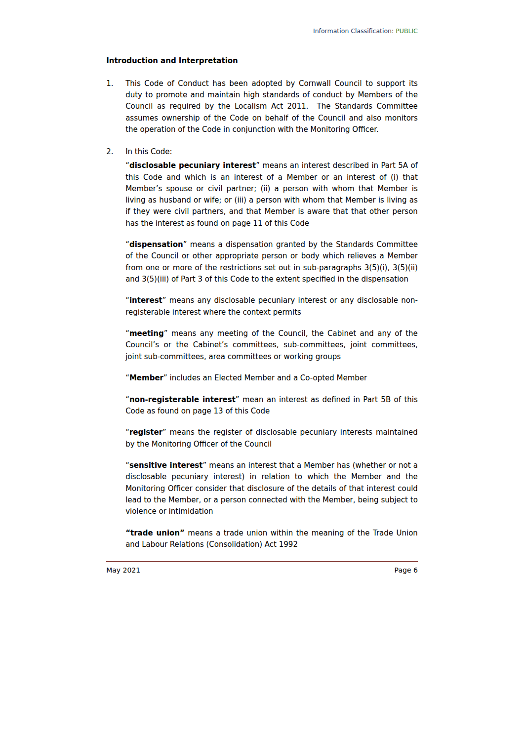Information Classification: PUBLIC
Introduction and Interpretation
1.
This Code of Conduct has been adopted by Cornwall Council to support its duty to promote and maintain high standards of conduct by Members of the Council as required by the Localism Act 2011. The Standards Committee assumes ownership of the Code on behalf of the Council and also monitors the operation of the Code in conjunction with the Monitoring Officer.
2.
In this Code:
“disclosable pecuniary interest” means an interest described in Part 5A of this Code and which is an interest of a Member or an interest of (i) that Member’s spouse or civil partner; (ii) a person with whom that Member is living as husband or wife; or (iii) a person with whom that Member is living as if they were civil partners, and that Member is aware that that other person has the interest as found on page 11 of this Code
“dispensation” means a dispensation granted by the Standards Committee of the Council or other appropriate person or body which relieves a Member from one or more of the restrictions set out in sub-paragraphs 3(5)(i), 3(5)(ii) and 3(5)(iii) of Part 3 of this Code to the extent specified in the dispensation
“interest” means any disclosable pecuniary interest or any disclosable non-registerable interest where the context permits
“meeting” means any meeting of the Council, the Cabinet and any of the Council’s or the Cabinet’s committees, sub-committees, joint committees, joint sub-committees, area committees or working groups
“Member” includes an Elected Member and a Co-opted Member
“non-registerable interest” mean an interest as defined in Part 5B of this Code as found on page 13 of this Code
“register” means the register of disclosable pecuniary interests maintained by the Monitoring Officer of the Council
“sensitive interest” means an interest that a Member has (whether or not a disclosable pecuniary interest) in relation to which the Member and the Monitoring Officer consider that disclosure of the details of that interest could lead to the Member, or a person connected with the Member, being subject to violence or intimidation
“trade union” means a trade union within the meaning of the Trade Union and Labour Relations (Consolidation) Act 1992
May 2021 Page 6